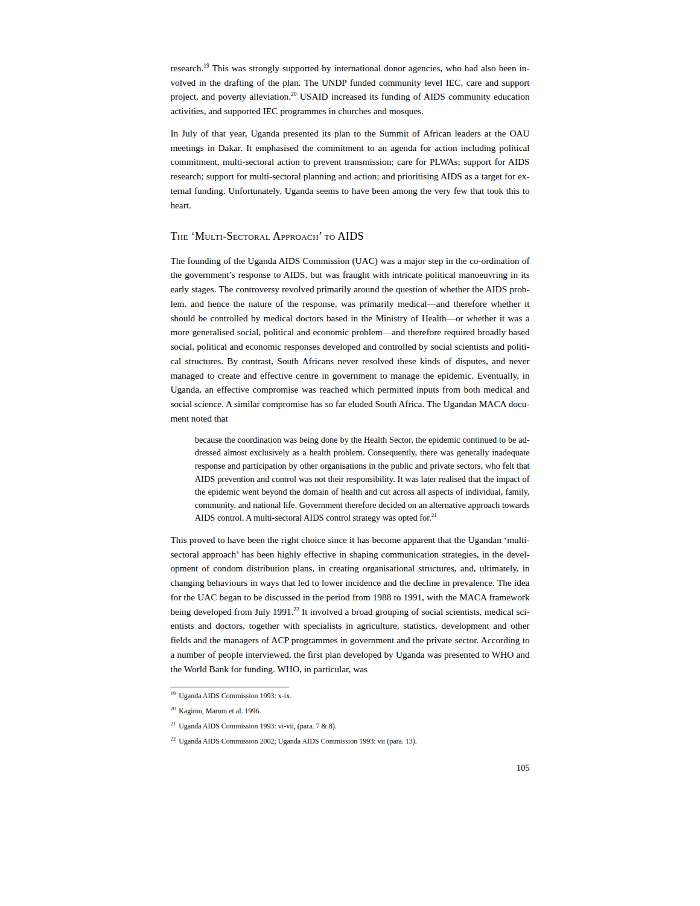research.19 This was strongly supported by international donor agencies, who had also been involved in the drafting of the plan. The UNDP funded community level IEC, care and support project, and poverty alleviation.20 USAID increased its funding of AIDS community education activities, and supported IEC programmes in churches and mosques.
In July of that year, Uganda presented its plan to the Summit of African leaders at the OAU meetings in Dakar. It emphasised the commitment to an agenda for action including political commitment, multi-sectoral action to prevent transmission; care for PLWAs; support for AIDS research; support for multi-sectoral planning and action; and prioritising AIDS as a target for external funding. Unfortunately, Uganda seems to have been among the very few that took this to heart.
The ‘Multi-Sectoral Approach’ to AIDS
The founding of the Uganda AIDS Commission (UAC) was a major step in the co-ordination of the government’s response to AIDS, but was fraught with intricate political manoeuvring in its early stages. The controversy revolved primarily around the question of whether the AIDS problem, and hence the nature of the response, was primarily medical—and therefore whether it should be controlled by medical doctors based in the Ministry of Health—or whether it was a more generalised social, political and economic problem—and therefore required broadly based social, political and economic responses developed and controlled by social scientists and political structures. By contrast, South Africans never resolved these kinds of disputes, and never managed to create and effective centre in government to manage the epidemic. Eventually, in Uganda, an effective compromise was reached which permitted inputs from both medical and social science. A similar compromise has so far eluded South Africa. The Ugandan MACA document noted that
because the coordination was being done by the Health Sector, the epidemic continued to be addressed almost exclusively as a health problem. Consequently, there was generally inadequate response and participation by other organisations in the public and private sectors, who felt that AIDS prevention and control was not their responsibility. It was later realised that the impact of the epidemic went beyond the domain of health and cut across all aspects of individual, family, community, and national life. Government therefore decided on an alternative approach towards AIDS control. A multi-sectoral AIDS control strategy was opted for.21
This proved to have been the right choice since it has become apparent that the Ugandan ‘multi-sectoral approach’ has been highly effective in shaping communication strategies, in the development of condom distribution plans, in creating organisational structures, and, ultimately, in changing behaviours in ways that led to lower incidence and the decline in prevalence. The idea for the UAC began to be discussed in the period from 1988 to 1991, with the MACA framework being developed from July 1991.22 It involved a broad grouping of social scientists, medical scientists and doctors, together with specialists in agriculture, statistics, development and other fields and the managers of ACP programmes in government and the private sector. According to a number of people interviewed, the first plan developed by Uganda was presented to WHO and the World Bank for funding. WHO, in particular, was
19 Uganda AIDS Commission 1993: x-ix.
20 Kagimu, Marum et al. 1996.
21 Uganda AIDS Commission 1993: vi-vii, (para. 7 & 8).
22 Uganda AIDS Commission 2002; Uganda AIDS Commission 1993: vii (para. 13).
105